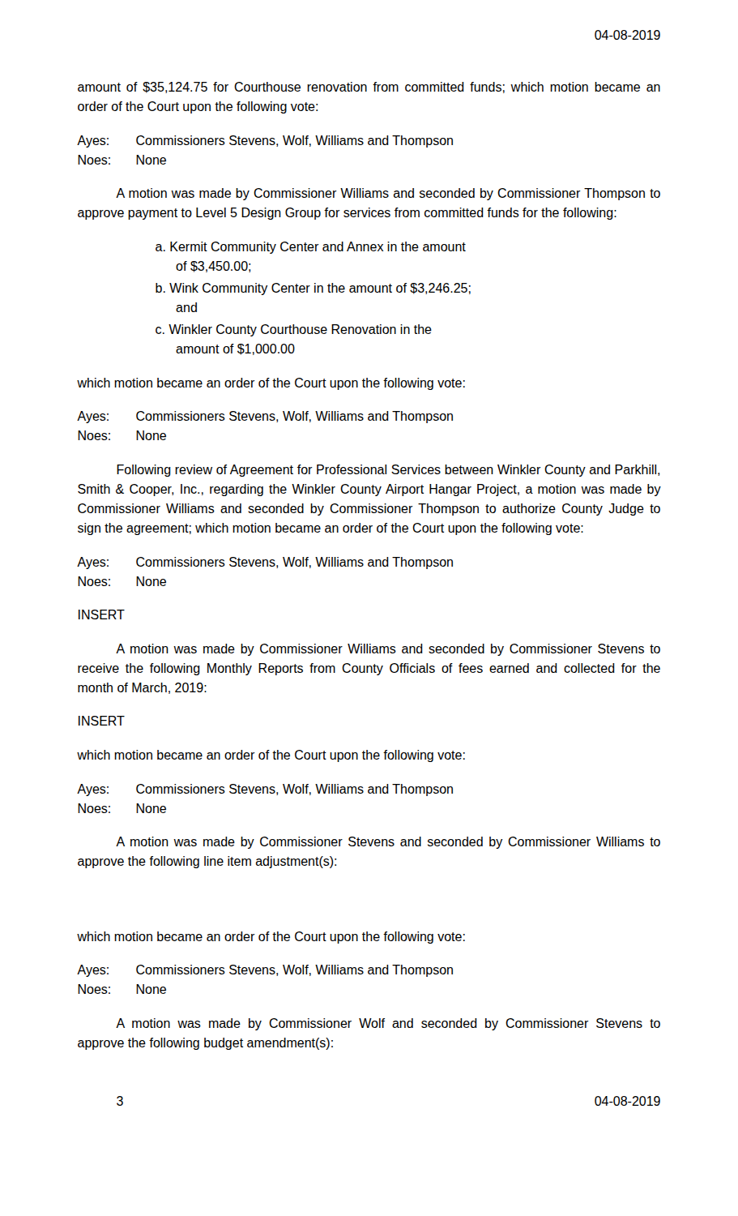04-08-2019
amount of $35,124.75 for Courthouse renovation from committed funds; which motion became an order of the Court upon the following vote:
Ayes: Commissioners Stevens, Wolf, Williams and Thompson Noes: None
A motion was made by Commissioner Williams and seconded by Commissioner Thompson to approve payment to Level 5 Design Group for services from committed funds for the following:
a. Kermit Community Center and Annex in the amountof $3,450.00;
b. Wink Community Center in the amount of $3,246.25;and
c. Winkler County Courthouse Renovation in theamount of $1,000.00
which motion became an order of the Court upon the following vote:
Ayes: Commissioners Stevens, Wolf, Williams and Thompson Noes: None
Following review of Agreement for Professional Services between Winkler County and Parkhill, Smith & Cooper, Inc., regarding the Winkler County Airport Hangar Project, a motion was made by Commissioner Williams and seconded by Commissioner Thompson to authorize County Judge to sign the agreement; which motion became an order of the Court upon the following vote:
Ayes: Commissioners Stevens, Wolf, Williams and Thompson Noes: None
INSERT
A motion was made by Commissioner Williams and seconded by Commissioner Stevens to receive the following Monthly Reports from County Officials of fees earned and collected for the month of March, 2019:
INSERT
which motion became an order of the Court upon the following vote:
Ayes: Commissioners Stevens, Wolf, Williams and Thompson Noes: None
A motion was made by Commissioner Stevens and seconded by Commissioner Williams to approve the following line item adjustment(s):
which motion became an order of the Court upon the following vote:
Ayes: Commissioners Stevens, Wolf, Williams and Thompson Noes: None
A motion was made by Commissioner Wolf and seconded by Commissioner Stevens to approve the following budget amendment(s):
3 04-08-2019